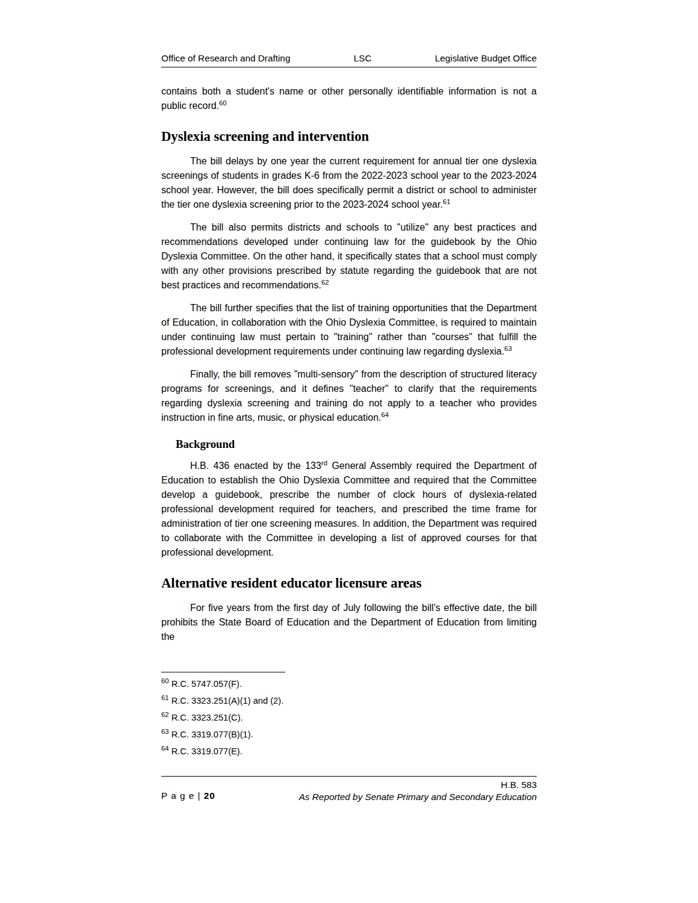Office of Research and Drafting
LSC
Legislative Budget Office
contains both a student's name or other personally identifiable information is not a public record.60
Dyslexia screening and intervention
The bill delays by one year the current requirement for annual tier one dyslexia screenings of students in grades K-6 from the 2022-2023 school year to the 2023-2024 school year. However, the bill does specifically permit a district or school to administer the tier one dyslexia screening prior to the 2023-2024 school year.61
The bill also permits districts and schools to "utilize" any best practices and recommendations developed under continuing law for the guidebook by the Ohio Dyslexia Committee. On the other hand, it specifically states that a school must comply with any other provisions prescribed by statute regarding the guidebook that are not best practices and recommendations.62
The bill further specifies that the list of training opportunities that the Department of Education, in collaboration with the Ohio Dyslexia Committee, is required to maintain under continuing law must pertain to "training" rather than "courses" that fulfill the professional development requirements under continuing law regarding dyslexia.63
Finally, the bill removes "multi-sensory" from the description of structured literacy programs for screenings, and it defines "teacher" to clarify that the requirements regarding dyslexia screening and training do not apply to a teacher who provides instruction in fine arts, music, or physical education.64
Background
H.B. 436 enacted by the 133rd General Assembly required the Department of Education to establish the Ohio Dyslexia Committee and required that the Committee develop a guidebook, prescribe the number of clock hours of dyslexia-related professional development required for teachers, and prescribed the time frame for administration of tier one screening measures. In addition, the Department was required to collaborate with the Committee in developing a list of approved courses for that professional development.
Alternative resident educator licensure areas
For five years from the first day of July following the bill's effective date, the bill prohibits the State Board of Education and the Department of Education from limiting the
60 R.C. 5747.057(F).
61 R.C. 3323.251(A)(1) and (2).
62 R.C. 3323.251(C).
63 R.C. 3319.077(B)(1).
64 R.C. 3319.077(E).
P a g e | 20
H.B. 583
As Reported by Senate Primary and Secondary Education